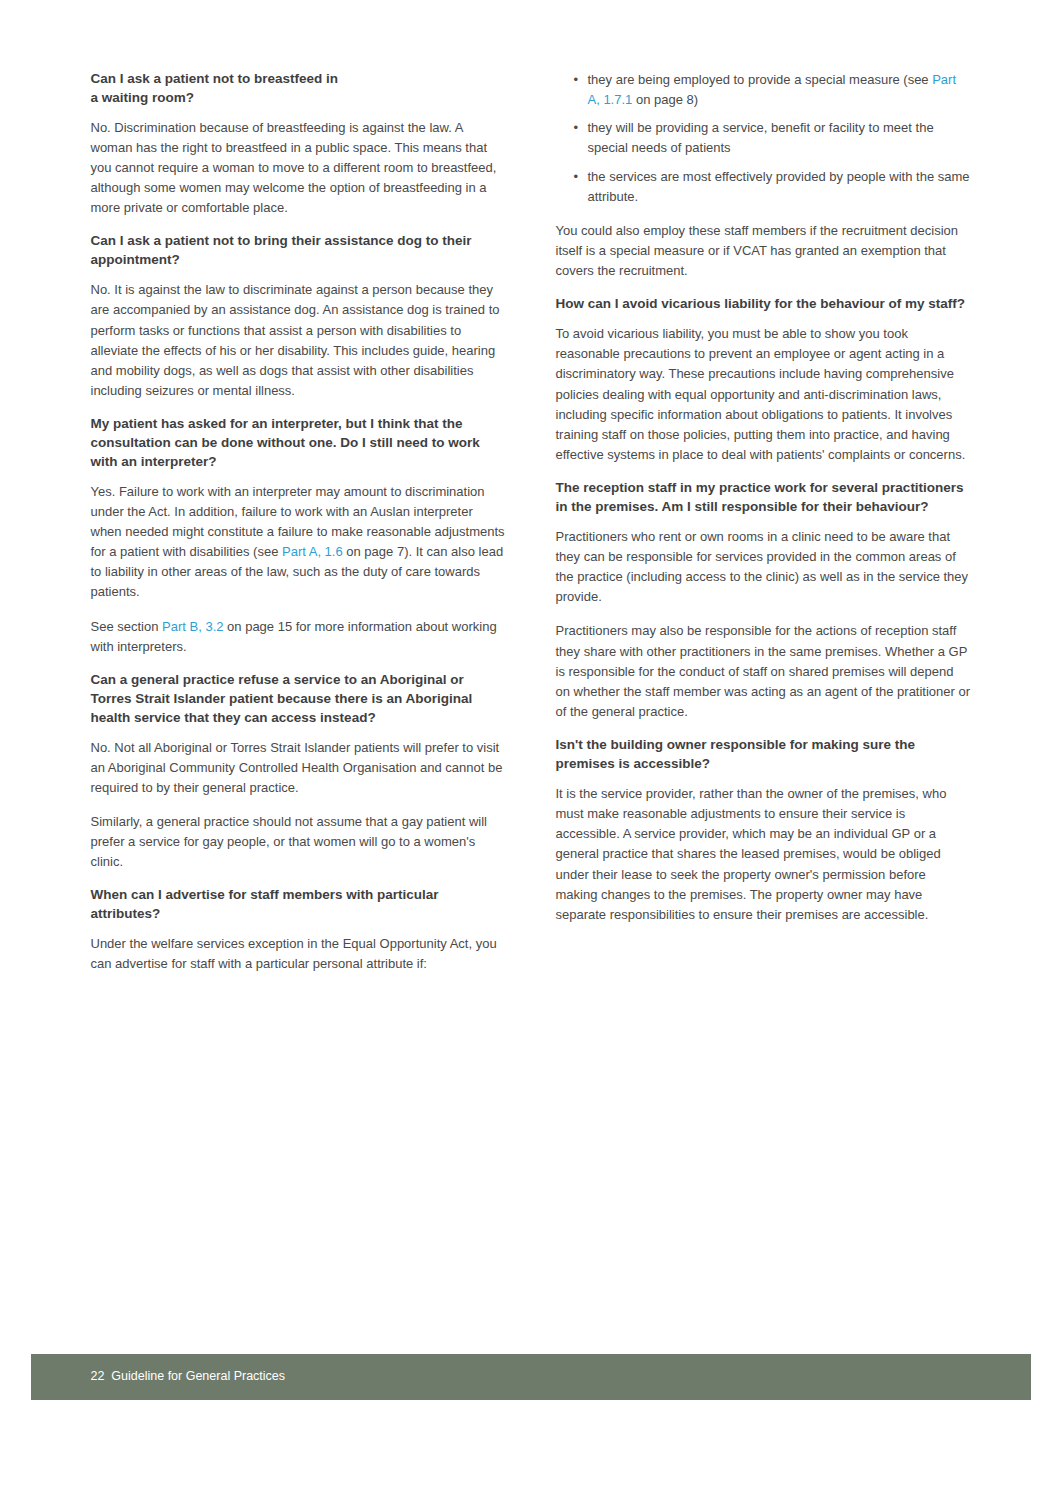Can I ask a patient not to breastfeed in
a waiting room?
No. Discrimination because of breastfeeding is against the law. A woman has the right to breastfeed in a public space. This means that you cannot require a woman to move to a different room to breastfeed, although some women may welcome the option of breastfeeding in a more private or comfortable place.
Can I ask a patient not to bring their assistance dog to their appointment?
No. It is against the law to discriminate against a person because they are accompanied by an assistance dog. An assistance dog is trained to perform tasks or functions that assist a person with disabilities to alleviate the effects of his or her disability. This includes guide, hearing and mobility dogs, as well as dogs that assist with other disabilities including seizures or mental illness.
My patient has asked for an interpreter, but I think that the consultation can be done without one. Do I still need to work with an interpreter?
Yes. Failure to work with an interpreter may amount to discrimination under the Act. In addition, failure to work with an Auslan interpreter when needed might constitute a failure to make reasonable adjustments for a patient with disabilities (see Part A, 1.6 on page 7). It can also lead to liability in other areas of the law, such as the duty of care towards patients.
See section Part B, 3.2 on page 15 for more information about working with interpreters.
Can a general practice refuse a service to an Aboriginal or Torres Strait Islander patient because there is an Aboriginal health service that they can access instead?
No. Not all Aboriginal or Torres Strait Islander patients will prefer to visit an Aboriginal Community Controlled Health Organisation and cannot be required to by their general practice.
Similarly, a general practice should not assume that a gay patient will prefer a service for gay people, or that women will go to a women's clinic.
When can I advertise for staff members with particular attributes?
Under the welfare services exception in the Equal Opportunity Act, you can advertise for staff with a particular personal attribute if:
they are being employed to provide a special measure (see Part A, 1.7.1 on page 8)
they will be providing a service, benefit or facility to meet the special needs of patients
the services are most effectively provided by people with the same attribute.
You could also employ these staff members if the recruitment decision itself is a special measure or if VCAT has granted an exemption that covers the recruitment.
How can I avoid vicarious liability for the behaviour of my staff?
To avoid vicarious liability, you must be able to show you took reasonable precautions to prevent an employee or agent acting in a discriminatory way. These precautions include having comprehensive policies dealing with equal opportunity and anti-discrimination laws, including specific information about obligations to patients. It involves training staff on those policies, putting them into practice, and having effective systems in place to deal with patients' complaints or concerns.
The reception staff in my practice work for several practitioners in the premises. Am I still responsible for their behaviour?
Practitioners who rent or own rooms in a clinic need to be aware that they can be responsible for services provided in the common areas of the practice (including access to the clinic) as well as in the service they provide.
Practitioners may also be responsible for the actions of reception staff they share with other practitioners in the same premises. Whether a GP is responsible for the conduct of staff on shared premises will depend on whether the staff member was acting as an agent of the pratitioner or of the general practice.
Isn't the building owner responsible for making sure the premises is accessible?
It is the service provider, rather than the owner of the premises, who must make reasonable adjustments to ensure their service is accessible. A service provider, which may be an individual GP or a general practice that shares the leased premises, would be obliged under their lease to seek the property owner's permission before making changes to the premises. The property owner may have separate responsibilities to ensure their premises are accessible.
22 Guideline for General Practices